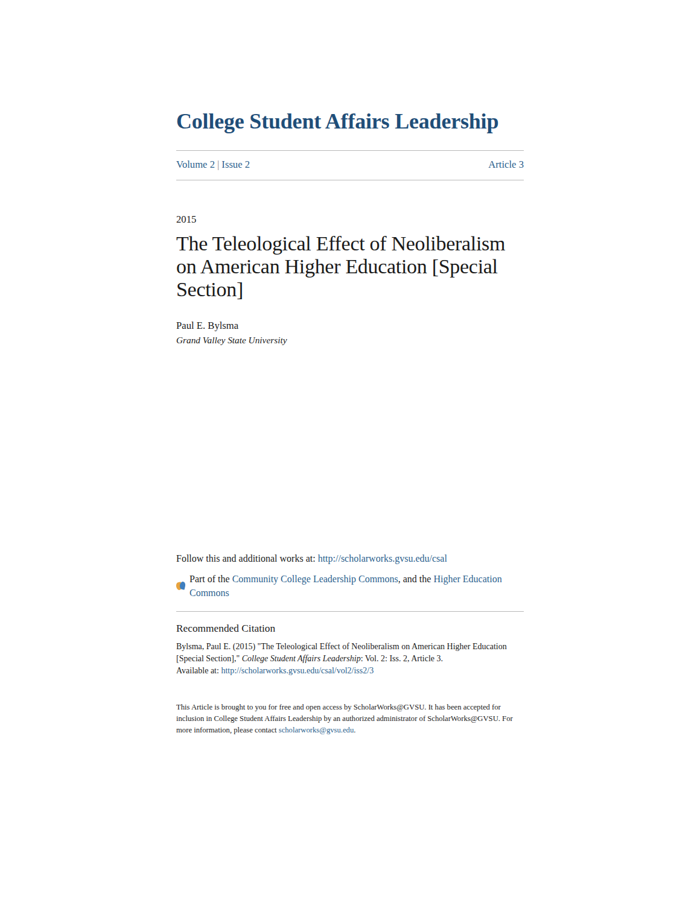College Student Affairs Leadership
Volume 2|Issue 2
Article 3
2015
The Teleological Effect of Neoliberalism on American Higher Education [Special Section]
Paul E. Bylsma
Grand Valley State University
Follow this and additional works at: http://scholarworks.gvsu.edu/csal
Part of the Community College Leadership Commons, and the Higher Education Commons
Recommended Citation
Bylsma, Paul E. (2015) "The Teleological Effect of Neoliberalism on American Higher Education [Special Section]," College Student Affairs Leadership: Vol. 2: Iss. 2, Article 3.
Available at: http://scholarworks.gvsu.edu/csal/vol2/iss2/3
This Article is brought to you for free and open access by ScholarWorks@GVSU. It has been accepted for inclusion in College Student Affairs Leadership by an authorized administrator of ScholarWorks@GVSU. For more information, please contact scholarworks@gvsu.edu.